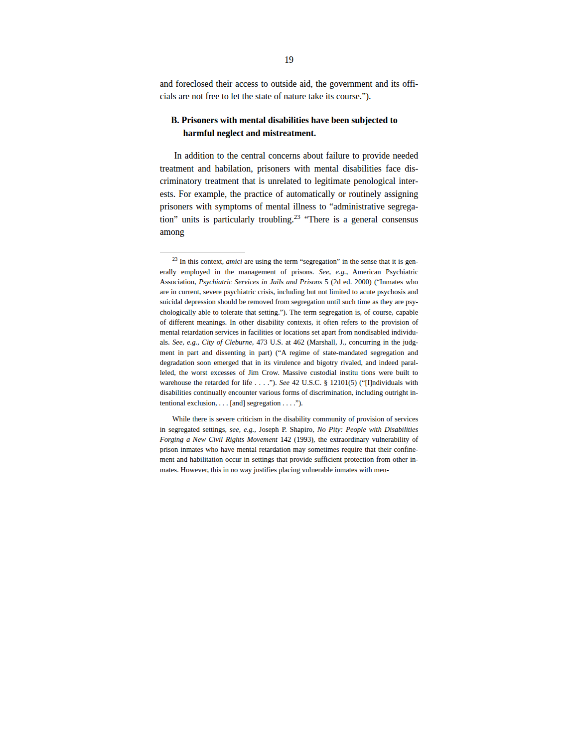19
and foreclosed their access to outside aid, the government and its officials are not free to let the state of nature take its course.”).
B. Prisoners with mental disabilities have been subjected to harmful neglect and mistreatment.
In addition to the central concerns about failure to provide needed treatment and habilation, prisoners with mental disabilities face discriminatory treatment that is unrelated to legitimate penological interests. For example, the practice of automatically or routinely assigning prisoners with symptoms of mental illness to “administrative segregation” units is particularly troubling.23 “There is a general consensus among
23 In this context, amici are using the term “segregation” in the sense that it is generally employed in the management of prisons. See, e.g., American Psychiatric Association, Psychiatric Services in Jails and Prisons 5 (2d ed. 2000) (“Inmates who are in current, severe psychiatric crisis, including but not limited to acute psychosis and suicidal depression should be removed from segregation until such time as they are psychologically able to tolerate that setting.”). The term segregation is, of course, capable of different meanings. In other disability contexts, it often refers to the provision of mental retardation services in facilities or locations set apart from nondisabled individuals. See, e.g., City of Cleburne, 473 U.S. at 462 (Marshall, J., concurring in the judgment in part and dissenting in part) (“A regime of state-mandated segregation and degradation soon emerged that in its virulence and bigotry rivaled, and indeed paralleled, the worst excesses of Jim Crow. Massive custodial institu tions were built to warehouse the retarded for life . . . .”). See 42 U.S.C. § 12101(5) (“[I]ndividuals with disabilities continually encounter various forms of discrimination, including outright intentional exclusion, . . . [and] segregation . . . .”).
While there is severe criticism in the disability community of provision of services in segregated settings, see, e.g., Joseph P. Shapiro, No Pity: People with Disabilities Forging a New Civil Rights Movement 142 (1993), the extraordinary vulnerability of prison inmates who have mental retardation may sometimes require that their confinement and habilitation occur in settings that provide sufficient protection from other inmates. However, this in no way justifies placing vulnerable inmates with men-